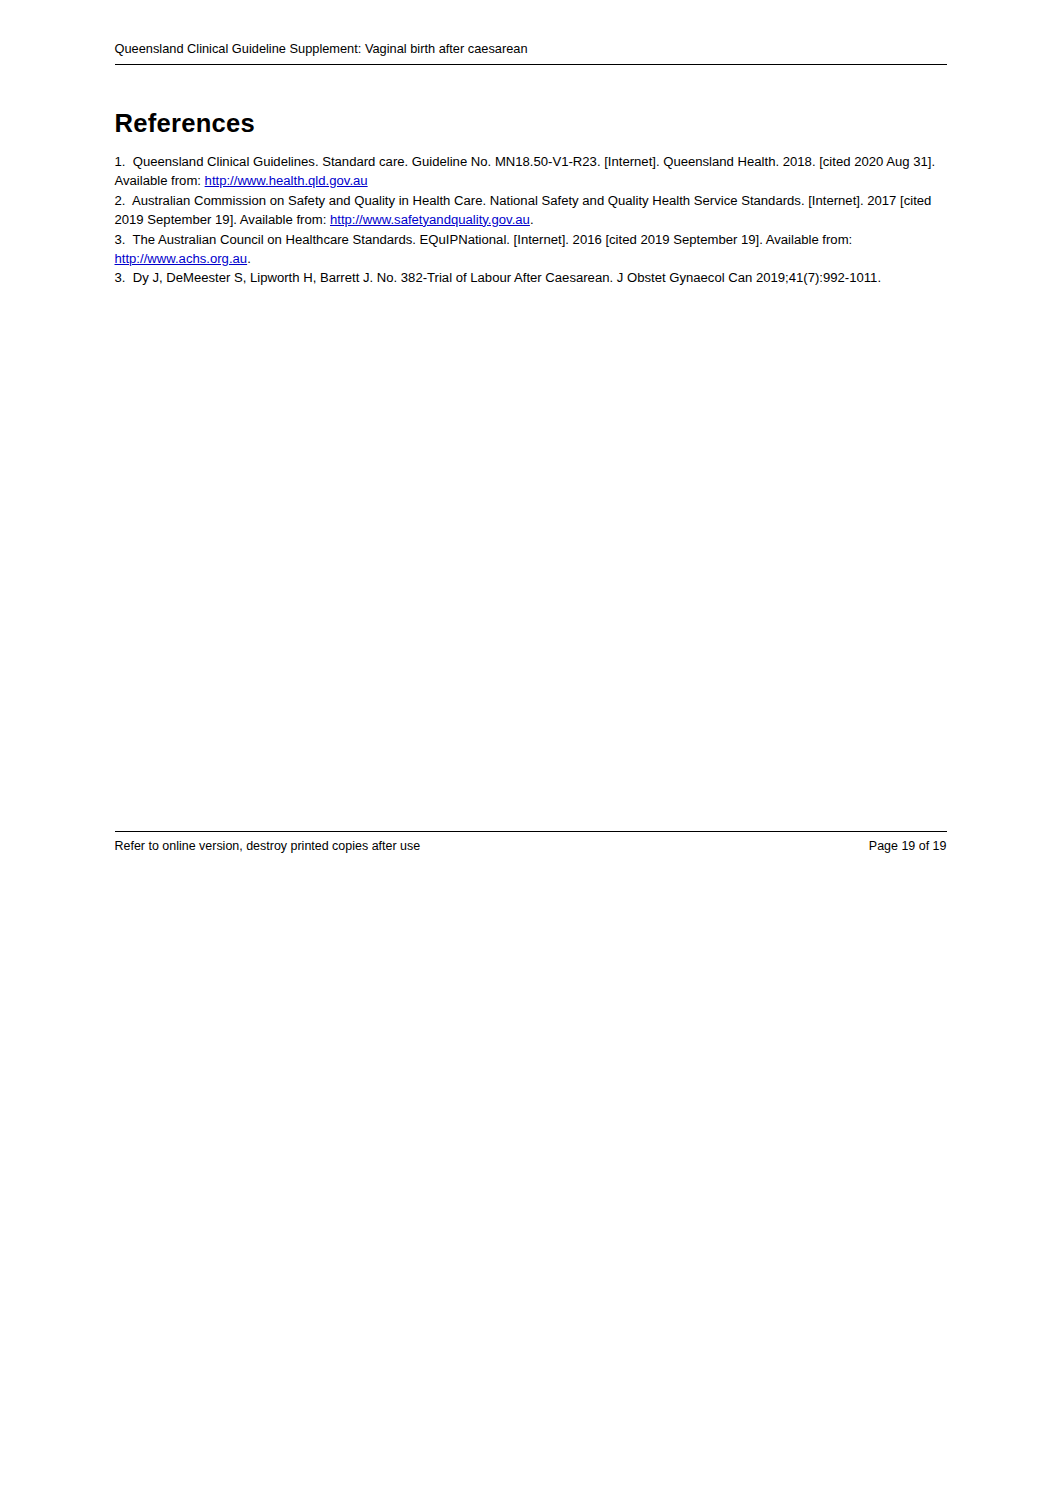Queensland Clinical Guideline Supplement: Vaginal birth after caesarean
References
1. Queensland Clinical Guidelines. Standard care. Guideline No. MN18.50-V1-R23. [Internet]. Queensland Health. 2018. [cited 2020 Aug 31]. Available from: http://www.health.qld.gov.au
2. Australian Commission on Safety and Quality in Health Care. National Safety and Quality Health Service Standards. [Internet]. 2017 [cited 2019 September 19]. Available from: http://www.safetyandquality.gov.au.
3. The Australian Council on Healthcare Standards. EQuIPNational. [Internet]. 2016 [cited 2019 September 19]. Available from: http://www.achs.org.au.
3. Dy J, DeMeester S, Lipworth H, Barrett J. No. 382-Trial of Labour After Caesarean. J Obstet Gynaecol Can 2019;41(7):992-1011.
Refer to online version, destroy printed copies after use Page 19 of 19